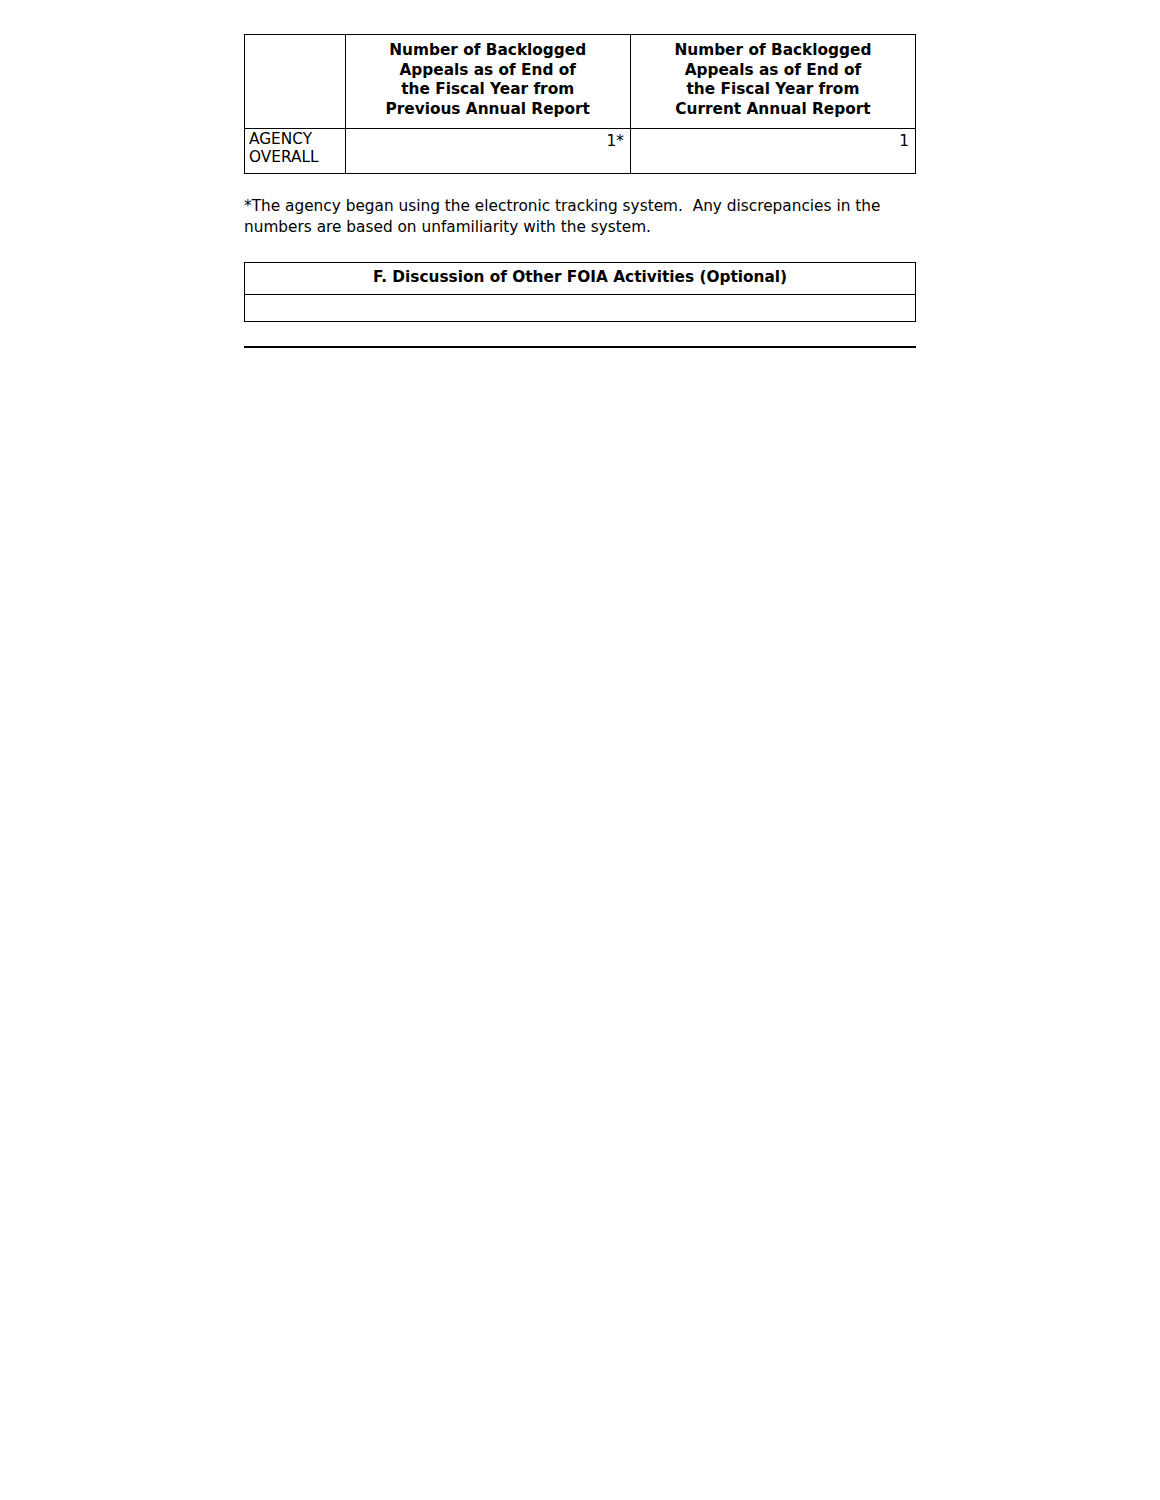| | Number of Backlogged Appeals as of End of the Fiscal Year from Previous Annual Report | Number of Backlogged Appeals as of End of the Fiscal Year from Current Annual Report |
| --- | --- | --- |
| AGENCY OVERALL | 1* | 1 |
*The agency began using the electronic tracking system. Any discrepancies in the numbers are based on unfamiliarity with the system.
| F. Discussion of Other FOIA Activities (Optional) |
| --- |